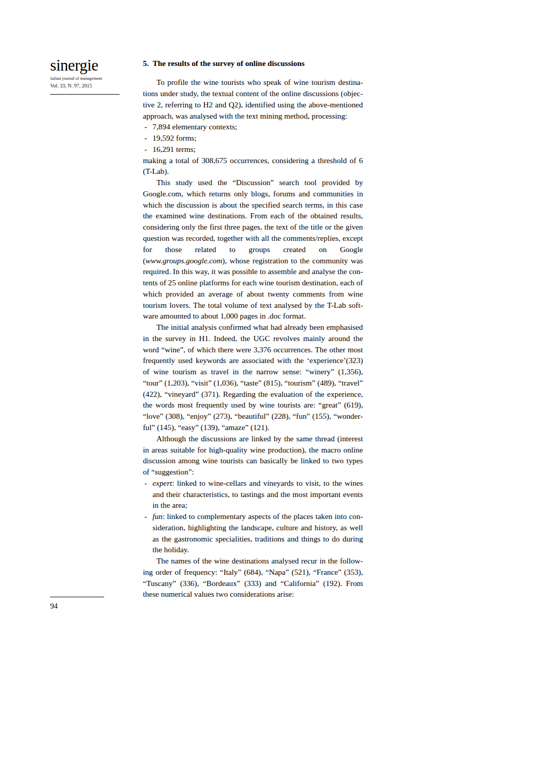sinergie
italian journal of management
Vol. 33, N. 97, 2015
5. The results of the survey of online discussions
To profile the wine tourists who speak of wine tourism destinations under study, the textual content of the online discussions (objective 2, referring to H2 and Q2), identified using the above-mentioned approach, was analysed with the text mining method, processing:
7,894 elementary contexts;
19,592 forms;
16,291 terms;
making a total of 308,675 occurrences, considering a threshold of 6 (T-Lab).
This study used the “Discussion” search tool provided by Google.com, which returns only blogs, forums and communities in which the discussion is about the specified search terms, in this case the examined wine destinations. From each of the obtained results, considering only the first three pages, the text of the title or the given question was recorded, together with all the comments/replies, except for those related to groups created on Google (www.groups.google.com), whose registration to the community was required. In this way, it was possible to assemble and analyse the contents of 25 online platforms for each wine tourism destination, each of which provided an average of about twenty comments from wine tourism lovers. The total volume of text analysed by the T-Lab software amounted to about 1,000 pages in .doc format.
The initial analysis confirmed what had already been emphasised in the survey in H1. Indeed, the UGC revolves mainly around the word “wine”, of which there were 3,376 occurrences. The other most frequently used keywords are associated with the ‘experience’(323) of wine tourism as travel in the narrow sense: “winery” (1,356), “tour” (1,203), “visit” (1,036), “taste” (815), “tourism” (489), “travel” (422), “vineyard” (371). Regarding the evaluation of the experience, the words most frequently used by wine tourists are: “great” (619), “love” (308), “enjoy” (273), “beautiful” (228), “fun” (155), “wonderful” (145), “easy” (139), “amaze” (121).
Although the discussions are linked by the same thread (interest in areas suitable for high-quality wine production), the macro online discussion among wine tourists can basically be linked to two types of “suggestion”:
expert: linked to wine-cellars and vineyards to visit, to the wines and their characteristics, to tastings and the most important events in the area;
fun: linked to complementary aspects of the places taken into consideration, highlighting the landscape, culture and history, as well as the gastronomic specialities, traditions and things to do during the holiday.
The names of the wine destinations analysed recur in the following order of frequency: “Italy” (684), “Napa” (521), “France” (353), “Tuscany” (336), “Bordeaux” (333) and “California” (192). From these numerical values two considerations arise:
94